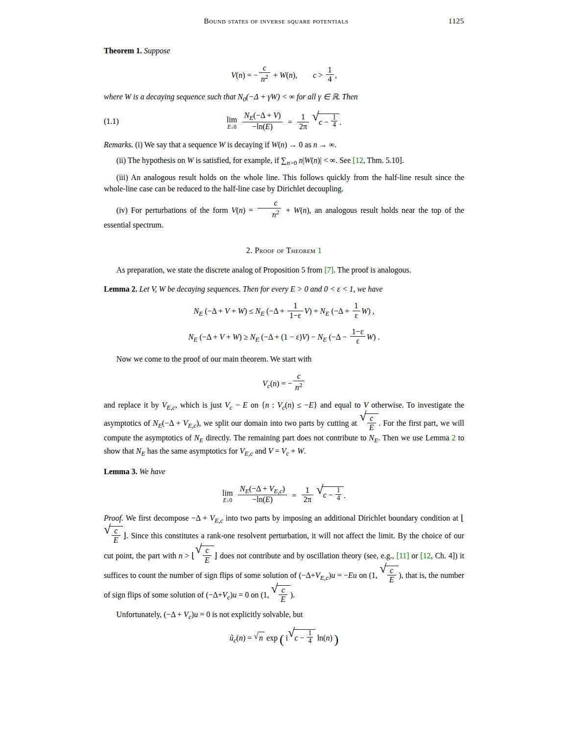Bound states of inverse square potentials 1125
Theorem 1. Suppose
V(n) = −cn2 + W(n), c > 14,
where W is a decaying sequence such that N0(−Δ + γW) < ∞ for all γ ∈ ℝ. Then
(1.1) lim E↓0 NE(−Δ + V)−ln(E) = 12π c − 14.
Remarks. (i) We say that a sequence W is decaying if W(n) → 0 as n → ∞.
(ii) The hypothesis on W is satisfied, for example, if ∑n>0 n|W(n)| < ∞. See [12, Thm. 5.10].
(iii) An analogous result holds on the whole line. This follows quickly from the half-line result since the whole-line case can be reduced to the half-line case by Dirichlet decoupling.
(iv) For perturbations of the form V(n) = cn2 + W(n), an analogous result holds near the top of the essential spectrum.
2. Proof of Theorem 1
As preparation, we state the discrete analog of Proposition 5 from [7]. The proof is analogous.
Lemma 2. Let V, W be decaying sequences. Then for every E > 0 and 0 < ε < 1, we have
NE (−Δ + V + W) ≤ NE (−Δ + 11−ε V) + NE (−Δ + 1 ε W) ,
NE (−Δ + V + W) ≥ NE (−Δ + (1 − ε)V) − NE (−Δ − 1−ε ε W) .
Now we come to the proof of our main theorem. We start with
Vc(n) = −cn2
and replace it by VE,c, which is just Vc − E on {n : Vc(n) ≤ −E} and equal to V otherwise. To investigate the asymptotics of NE(−Δ + VE,c), we split our domain into two parts by cutting at cE. For the first part, we will compute the asymptotics of NE directly. The remaining part does not contribute to NE. Then we use Lemma 2 to show that NE has the same asymptotics for VE,c and V = Vc + W.
Lemma 3. We have
lim E↓0 NE(−Δ + VE,c)−ln(E) = 12π c − 14.
Proof. We first decompose −Δ + VE,c into two parts by imposing an additional Dirichlet boundary condition at ⌊cE⌋. Since this constitutes a rank-one resolvent perturbation, it will not affect the limit. By the choice of our cut point, the part with n > ⌊cE⌋ does not contribute and by oscillation theory (see, e.g., [11] or [12, Ch. 4]) it suffices to count the number of sign flips of some solution of (−Δ+VE,c)u = −Eu on (1, cE), that is, the number of sign flips of some solution of (−Δ+Vc)u = 0 on (1, cE).
Unfortunately, (−Δ + Vc)u = 0 is not explicitly solvable, but
ũc(n) = n exp ( ic − 14 ln(n) )